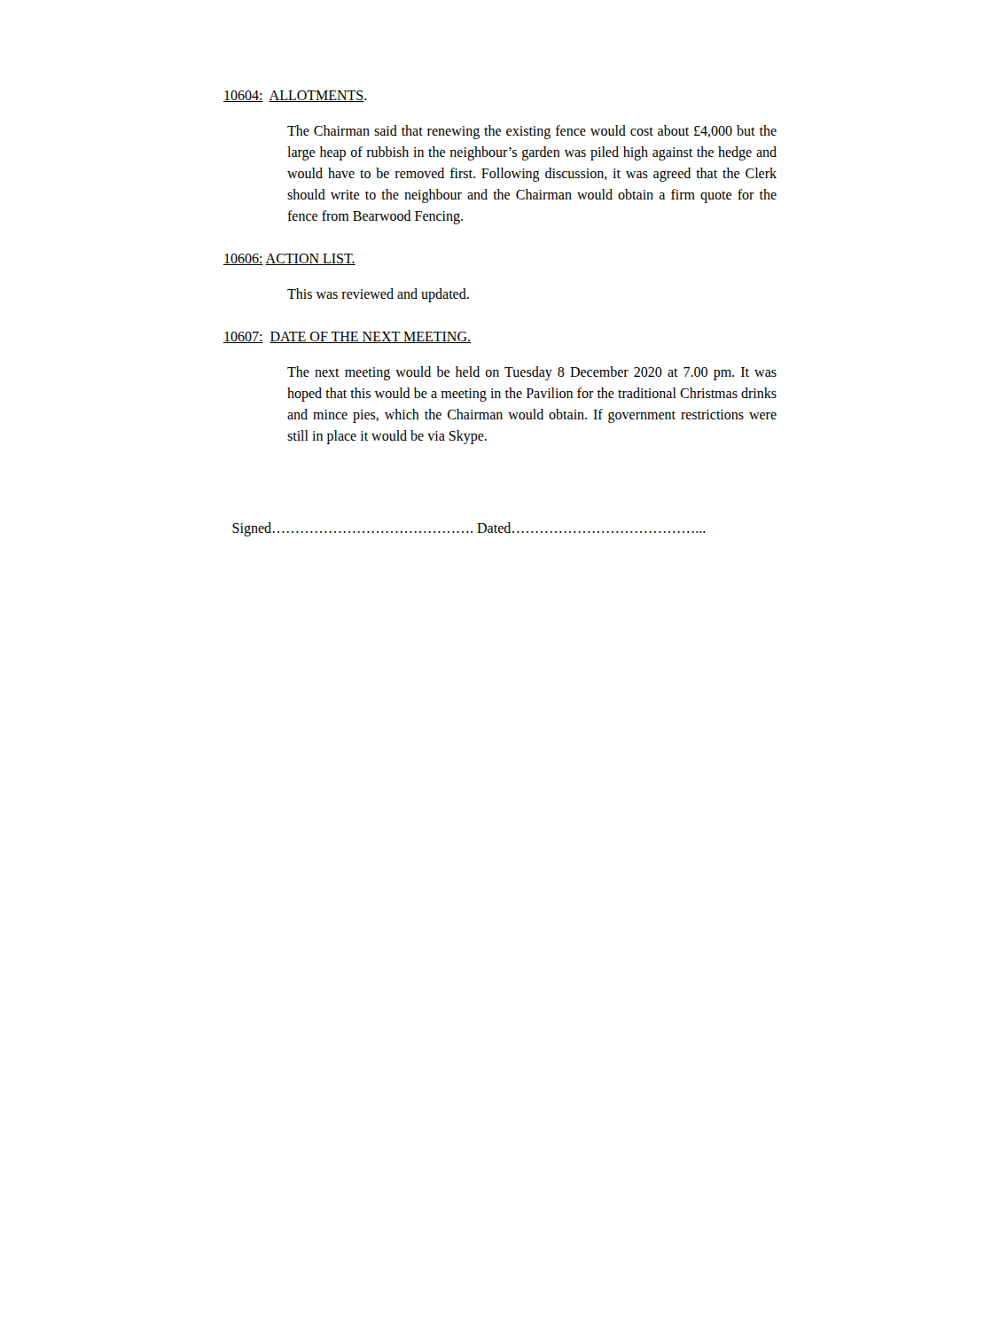10604: ALLOTMENTS.
The Chairman said that renewing the existing fence would cost about £4,000 but the large heap of rubbish in the neighbour’s garden was piled high against the hedge and would have to be removed first. Following discussion, it was agreed that the Clerk should write to the neighbour and the Chairman would obtain a firm quote for the fence from Bearwood Fencing.
10606: ACTION LIST.
This was reviewed and updated.
10607: DATE OF THE NEXT MEETING.
The next meeting would be held on Tuesday 8 December 2020 at 7.00 pm. It was hoped that this would be a meeting in the Pavilion for the traditional Christmas drinks and mince pies, which the Chairman would obtain. If government restrictions were still in place it would be via Skype.
Signed……………………………………. Dated…………………………………...